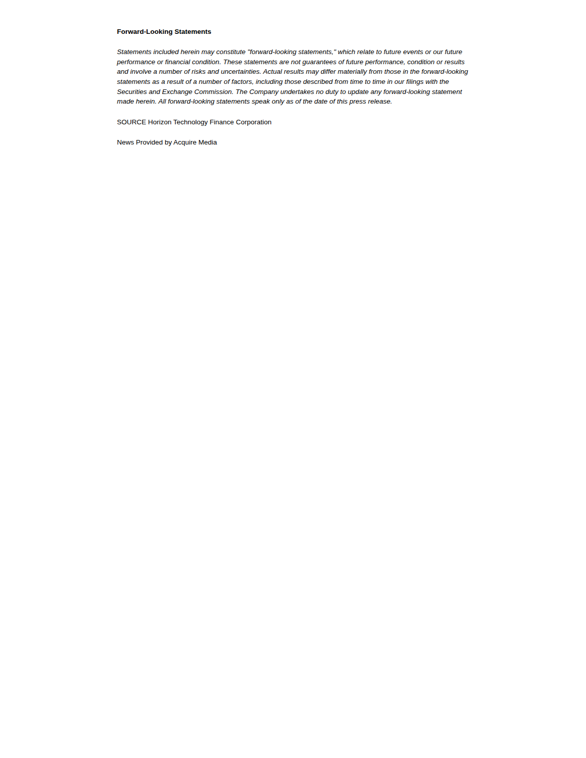Forward-Looking Statements
Statements included herein may constitute "forward-looking statements," which relate to future events or our future performance or financial condition. These statements are not guarantees of future performance, condition or results and involve a number of risks and uncertainties. Actual results may differ materially from those in the forward-looking statements as a result of a number of factors, including those described from time to time in our filings with the Securities and Exchange Commission. The Company undertakes no duty to update any forward-looking statement made herein. All forward-looking statements speak only as of the date of this press release.
SOURCE Horizon Technology Finance Corporation
News Provided by Acquire Media